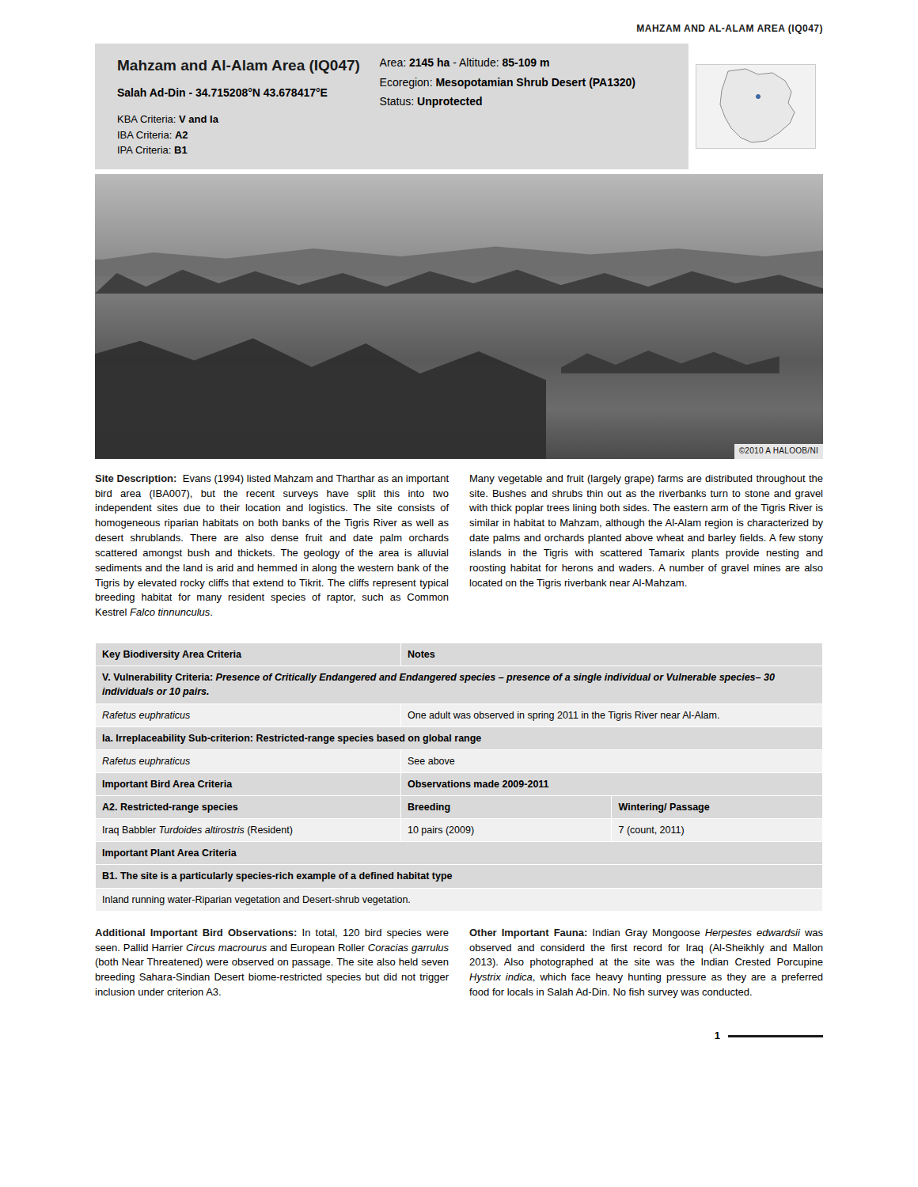MAHZAM AND AL-ALAM AREA (IQ047)
Mahzam and Al-Alam Area (IQ047)
Salah Ad-Din - 34.715208°N 43.678417°E
KBA Criteria: V and Ia
IBA Criteria: A2
IPA Criteria: B1
Area: 2145 ha - Altitude: 85-109 m
Ecoregion: Mesopotamian Shrub Desert (PA1320)
Status: Unprotected
©2010 A HALOOB/NI
Site Description: Evans (1994) listed Mahzam and Tharthar as an important bird area (IBA007), but the recent surveys have split this into two independent sites due to their location and logistics. The site consists of homogeneous riparian habitats on both banks of the Tigris River as well as desert shrublands. There are also dense fruit and date palm orchards scattered amongst bush and thickets. The geology of the area is alluvial sediments and the land is arid and hemmed in along the western bank of the Tigris by elevated rocky cliffs that extend to Tikrit. The cliffs represent typical breeding habitat for many resident species of raptor, such as Common Kestrel Falco tinnunculus.
Many vegetable and fruit (largely grape) farms are distributed throughout the site. Bushes and shrubs thin out as the riverbanks turn to stone and gravel with thick poplar trees lining both sides. The eastern arm of the Tigris River is similar in habitat to Mahzam, although the Al-Alam region is characterized by date palms and orchards planted above wheat and barley fields. A few stony islands in the Tigris with scattered Tamarix plants provide nesting and roosting habitat for herons and waders. A number of gravel mines are also located on the Tigris riverbank near Al-Mahzam.
| Key Biodiversity Area Criteria | Notes |
| V. Vulnerability Criteria: Presence of Critically Endangered and Endangered species – presence of a single individual or Vulnerable species– 30 individuals or 10 pairs. |
| Rafetus euphraticus | One adult was observed in spring 2011 in the Tigris River near Al-Alam. |
| Ia. Irreplaceability Sub-criterion: Restricted-range species based on global range |
| Rafetus euphraticus | See above |
| Important Bird Area Criteria | Observations made 2009-2011 |
| A2. Restricted-range species | Breeding | Wintering/ Passage |
| Iraq Babbler Turdoides altirostris (Resident) | 10 pairs (2009) | 7 (count, 2011) |
| Important Plant Area Criteria |
| B1. The site is a particularly species-rich example of a defined habitat type |
| Inland running water-Riparian vegetation and Desert-shrub vegetation. |
Additional Important Bird Observations: In total, 120 bird species were seen. Pallid Harrier Circus macrourus and European Roller Coracias garrulus (both Near Threatened) were observed on passage. The site also held seven breeding Sahara-Sindian Desert biome-restricted species but did not trigger inclusion under criterion A3.
Other Important Fauna: Indian Gray Mongoose Herpestes edwardsii was observed and considerd the first record for Iraq (Al-Sheikhly and Mallon 2013). Also photographed at the site was the Indian Crested Porcupine Hystrix indica, which face heavy hunting pressure as they are a preferred food for locals in Salah Ad-Din. No fish survey was conducted.
1